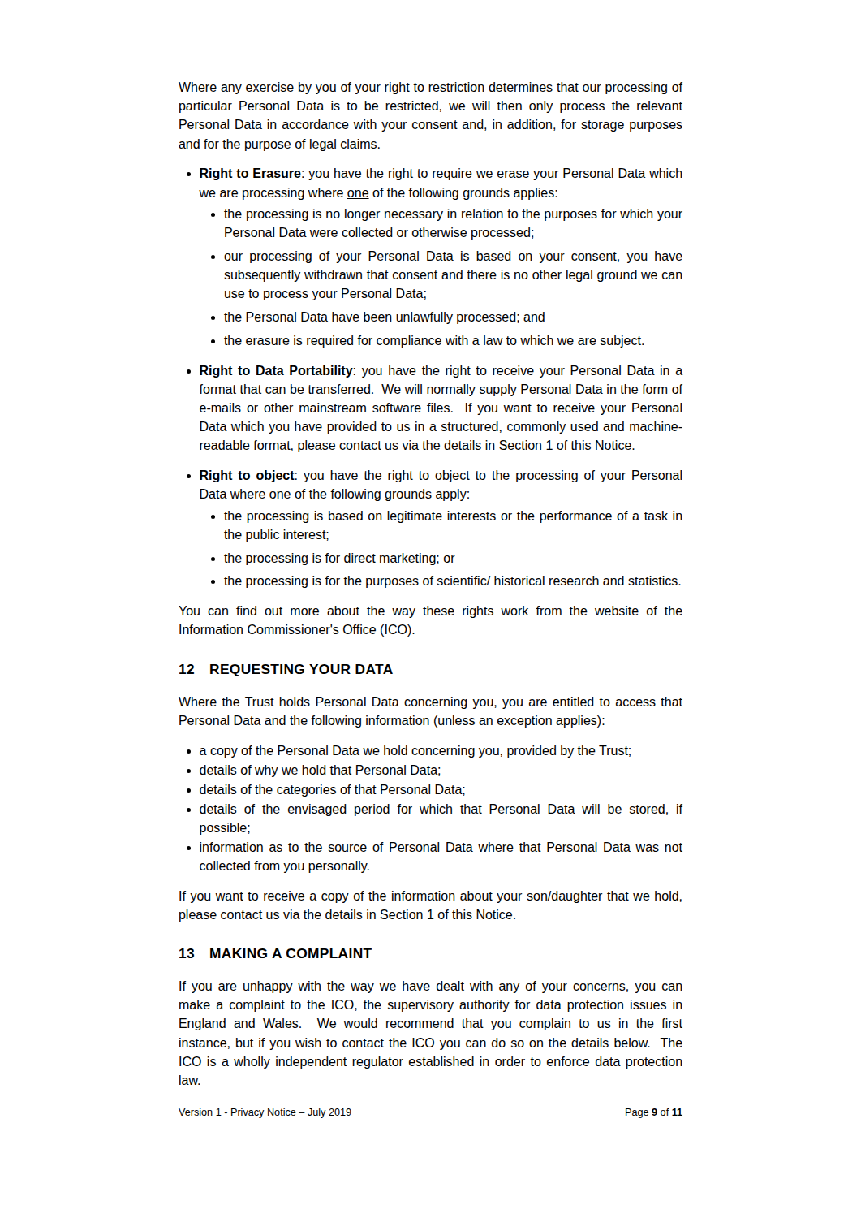Where any exercise by you of your right to restriction determines that our processing of particular Personal Data is to be restricted, we will then only process the relevant Personal Data in accordance with your consent and, in addition, for storage purposes and for the purpose of legal claims.
Right to Erasure: you have the right to require we erase your Personal Data which we are processing where one of the following grounds applies:
the processing is no longer necessary in relation to the purposes for which your Personal Data were collected or otherwise processed;
our processing of your Personal Data is based on your consent, you have subsequently withdrawn that consent and there is no other legal ground we can use to process your Personal Data;
the Personal Data have been unlawfully processed; and
the erasure is required for compliance with a law to which we are subject.
Right to Data Portability: you have the right to receive your Personal Data in a format that can be transferred. We will normally supply Personal Data in the form of e-mails or other mainstream software files. If you want to receive your Personal Data which you have provided to us in a structured, commonly used and machine-readable format, please contact us via the details in Section 1 of this Notice.
Right to object: you have the right to object to the processing of your Personal Data where one of the following grounds apply:
the processing is based on legitimate interests or the performance of a task in the public interest;
the processing is for direct marketing; or
the processing is for the purposes of scientific/ historical research and statistics.
You can find out more about the way these rights work from the website of the Information Commissioner's Office (ICO).
12 REQUESTING YOUR DATA
Where the Trust holds Personal Data concerning you, you are entitled to access that Personal Data and the following information (unless an exception applies):
a copy of the Personal Data we hold concerning you, provided by the Trust;
details of why we hold that Personal Data;
details of the categories of that Personal Data;
details of the envisaged period for which that Personal Data will be stored, if possible;
information as to the source of Personal Data where that Personal Data was not collected from you personally.
If you want to receive a copy of the information about your son/daughter that we hold, please contact us via the details in Section 1 of this Notice.
13 MAKING A COMPLAINT
If you are unhappy with the way we have dealt with any of your concerns, you can make a complaint to the ICO, the supervisory authority for data protection issues in England and Wales. We would recommend that you complain to us in the first instance, but if you wish to contact the ICO you can do so on the details below. The ICO is a wholly independent regulator established in order to enforce data protection law.
Version 1 - Privacy Notice – July 2019 Page 9 of 11